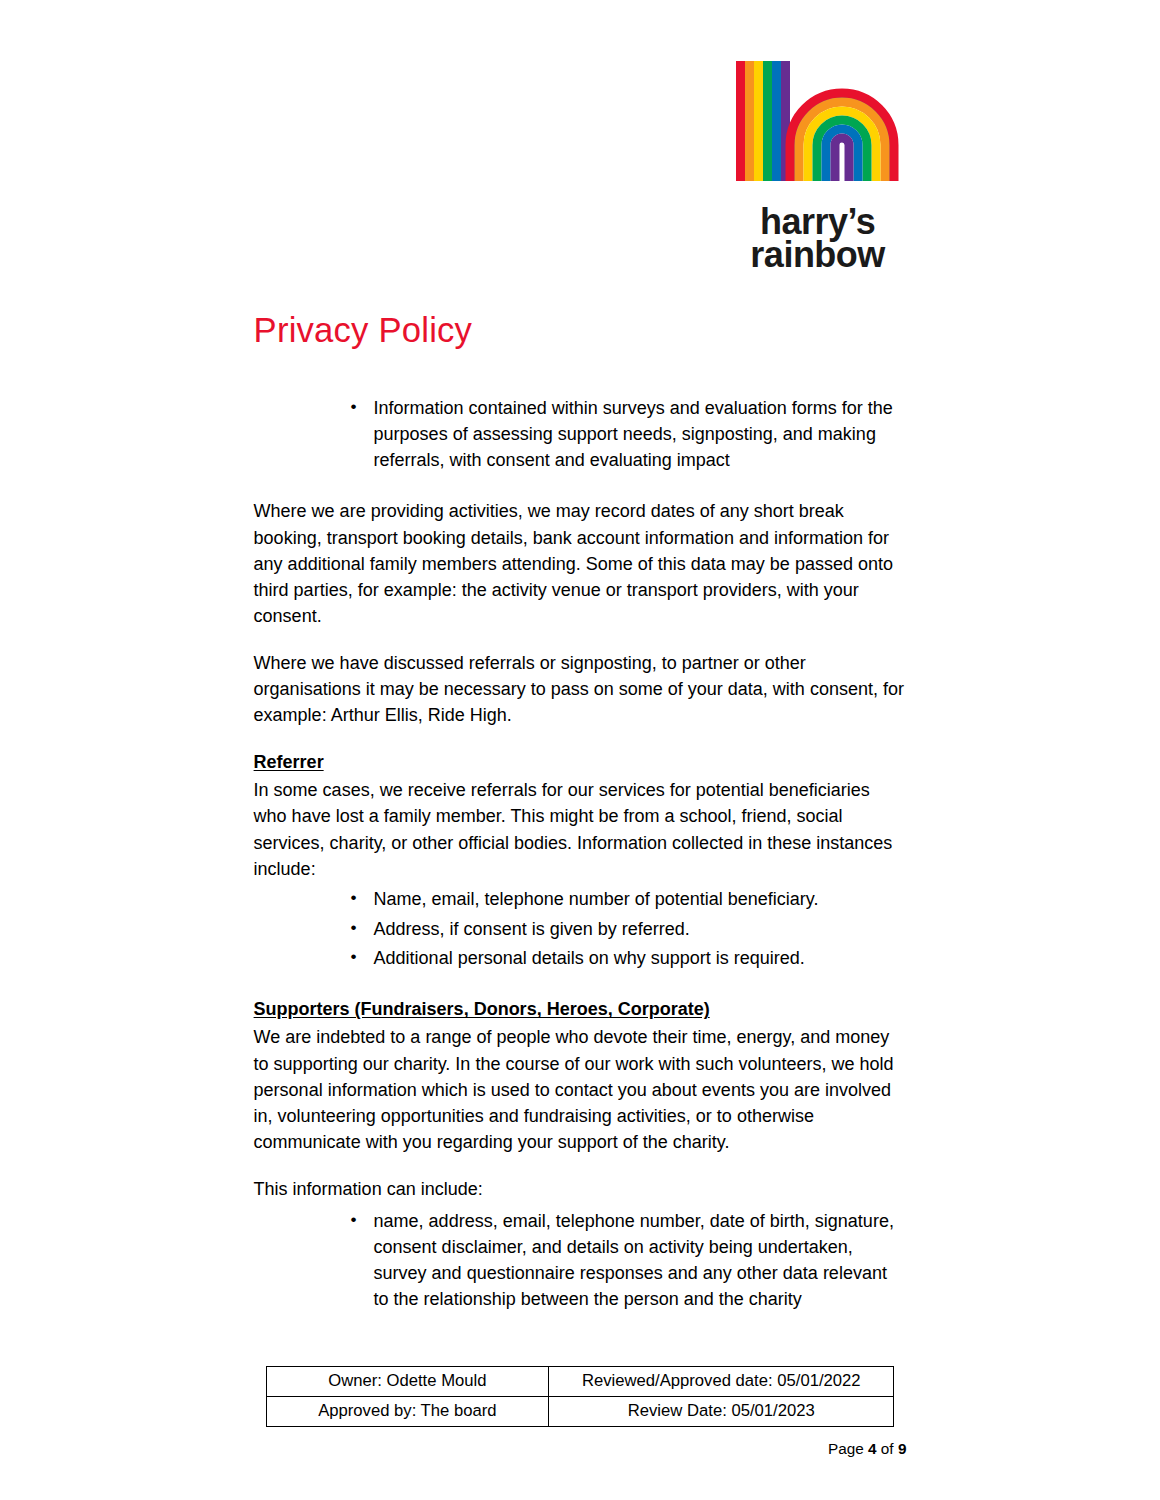harry’s rainbow
Privacy Policy
Information contained within surveys and evaluation forms for the purposes of assessing support needs, signposting, and making referrals, with consent and evaluating impact
Where we are providing activities, we may record dates of any short break booking, transport booking details, bank account information and information for any additional family members attending. Some of this data may be passed onto third parties, for example: the activity venue or transport providers, with your consent.
Where we have discussed referrals or signposting, to partner or other organisations it may be necessary to pass on some of your data, with consent, for example: Arthur Ellis, Ride High.
Referrer
In some cases, we receive referrals for our services for potential beneficiaries who have lost a family member. This might be from a school, friend, social services, charity, or other official bodies. Information collected in these instances include:
Name, email, telephone number of potential beneficiary.
Address, if consent is given by referred.
Additional personal details on why support is required.
Supporters (Fundraisers, Donors, Heroes, Corporate)
We are indebted to a range of people who devote their time, energy, and money to supporting our charity. In the course of our work with such volunteers, we hold personal information which is used to contact you about events you are involved in, volunteering opportunities and fundraising activities, or to otherwise communicate with you regarding your support of the charity.
This information can include:
name, address, email, telephone number, date of birth, signature, consent disclaimer, and details on activity being undertaken, survey and questionnaire responses and any other data relevant to the relationship between the person and the charity
| Owner: Odette Mould | Reviewed/Approved date: 05/01/2022 |
| Approved by: The board | Review Date: 05/01/2023 |
Page 4 of 9